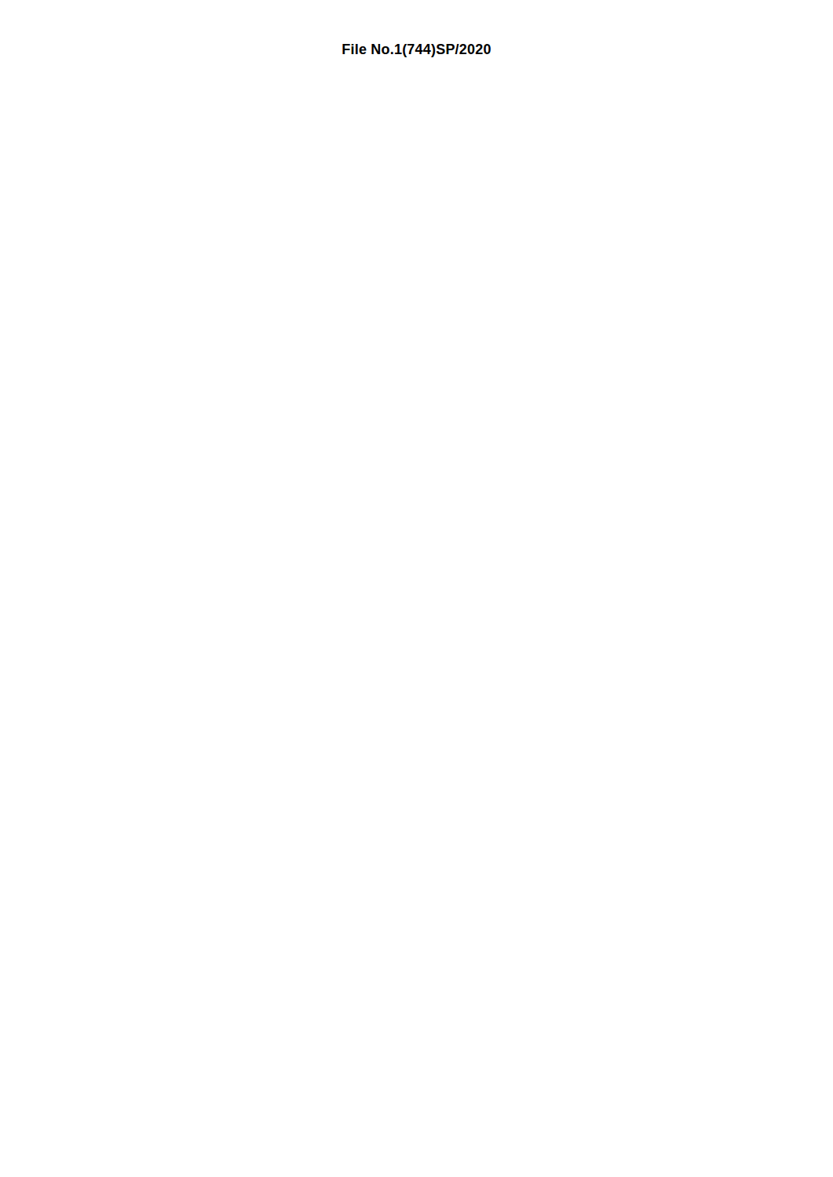File No.1(744)SP/2020